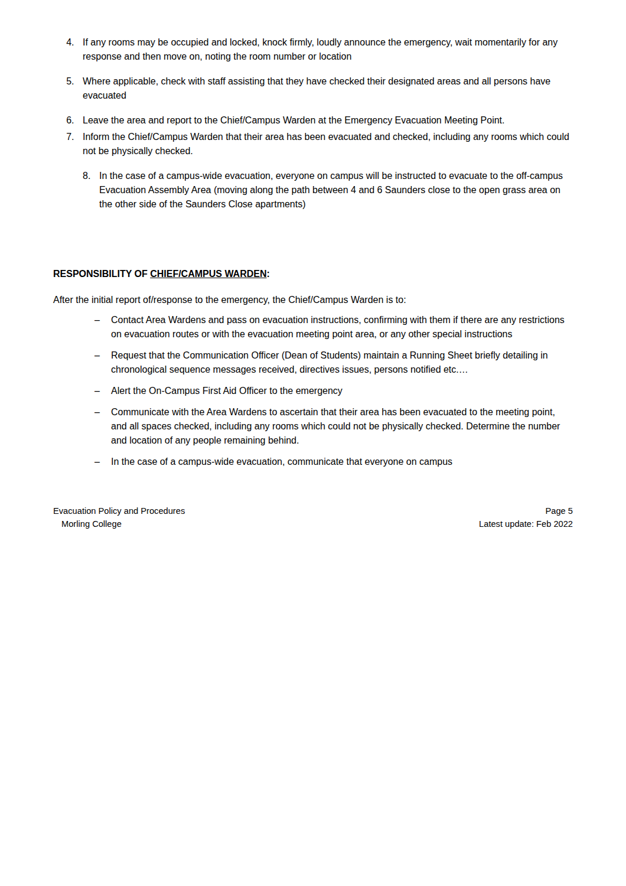If any rooms may be occupied and locked, knock firmly, loudly announce the emergency, wait momentarily for any response and then move on, noting the room number or location
Where applicable, check with staff assisting that they have checked their designated areas and all persons have evacuated
Leave the area and report to the Chief/Campus Warden at the Emergency Evacuation Meeting Point.
Inform the Chief/Campus Warden that their area has been evacuated and checked, including any rooms which could not be physically checked.
8. In the case of a campus-wide evacuation, everyone on campus will be instructed to evacuate to the off-campus Evacuation Assembly Area (moving along the path between 4 and 6 Saunders close to the open grass area on the other side of the Saunders Close apartments)
RESPONSIBILITY OF CHIEF/CAMPUS WARDEN:
After the initial report of/response to the emergency, the Chief/Campus Warden is to:
Contact Area Wardens and pass on evacuation instructions, confirming with them if there are any restrictions on evacuation routes or with the evacuation meeting point area, or any other special instructions
Request that the Communication Officer (Dean of Students) maintain a Running Sheet briefly detailing in chronological sequence messages received, directives issues, persons notified etc.…
Alert the On-Campus First Aid Officer to the emergency
Communicate with the Area Wardens to ascertain that their area has been evacuated to the meeting point, and all spaces checked, including any rooms which could not be physically checked. Determine the number and location of any people remaining behind.
In the case of a campus-wide evacuation, communicate that everyone on campus
Evacuation Policy and Procedures Page 5
Morling College Latest update: Feb 2022